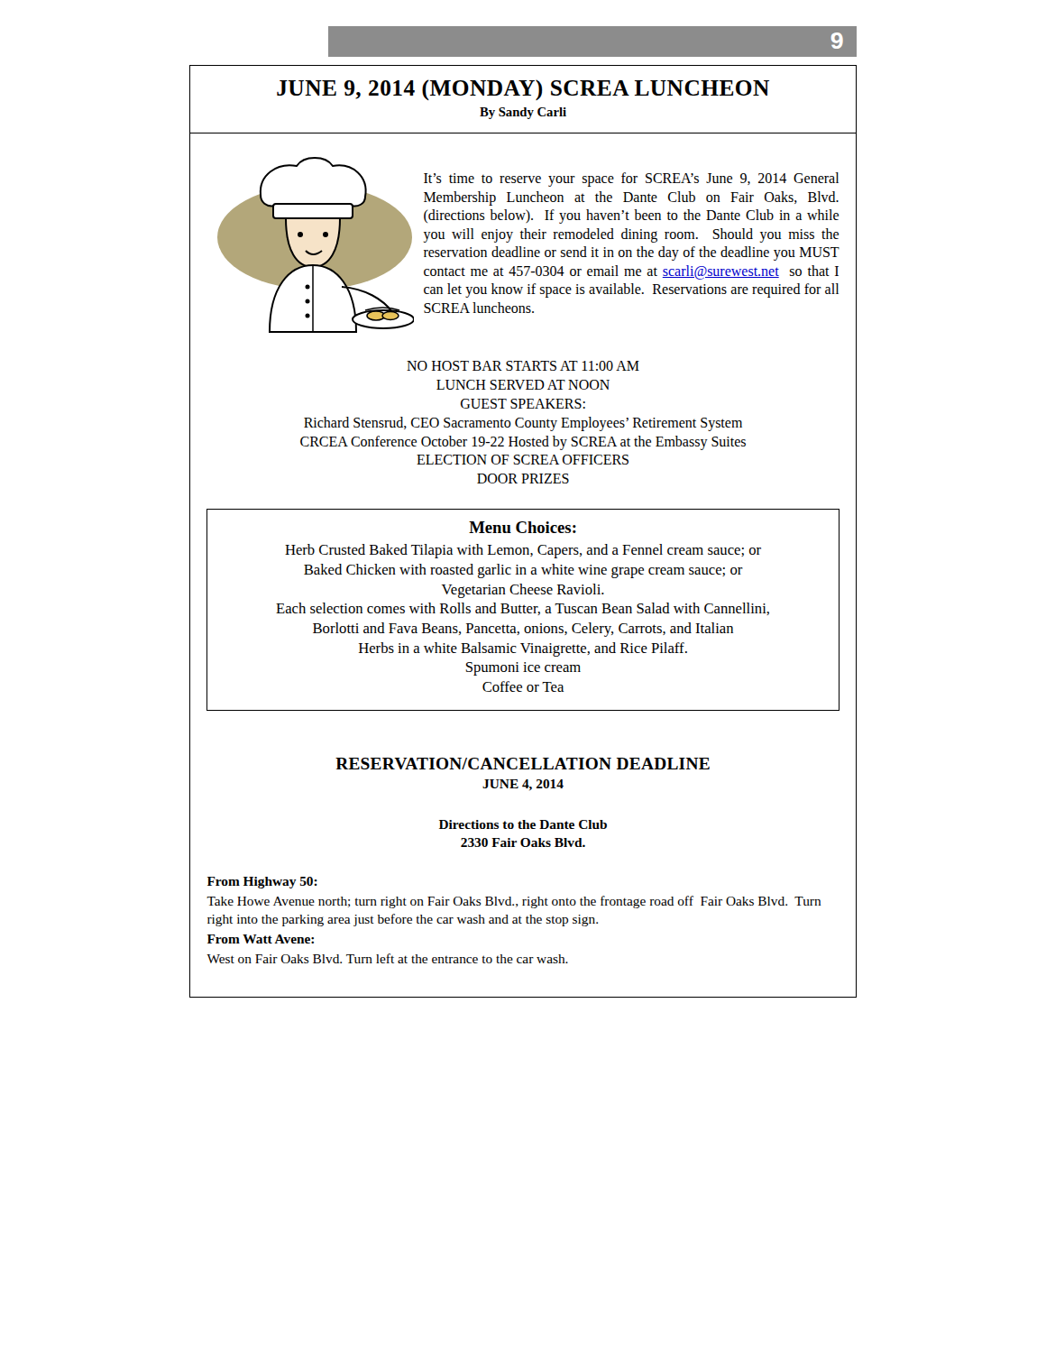9
JUNE 9, 2014 (MONDAY) SCREA LUNCHEON
By Sandy Carli
It’s time to reserve your space for SCREA’s June 9, 2014 General Membership Luncheon at the Dante Club on Fair Oaks, Blvd. (directions below). If you haven’t been to the Dante Club in a while you will enjoy their remodeled dining room. Should you miss the reservation deadline or send it in on the day of the deadline you MUST contact me at 457-0304 or email me at scarli@surewest.net so that I can let you know if space is available. Reservations are required for all SCREA luncheons.
NO HOST BAR STARTS AT 11:00 AM
LUNCH SERVED AT NOON
GUEST SPEAKERS:
Richard Stensrud, CEO Sacramento County Employees’ Retirement System
CRCEA Conference October 19-22 Hosted by SCREA at the Embassy Suites
ELECTION OF SCREA OFFICERS
DOOR PRIZES
Menu Choices:
Herb Crusted Baked Tilapia with Lemon, Capers, and a Fennel cream sauce; or
Baked Chicken with roasted garlic in a white wine grape cream sauce; or
Vegetarian Cheese Ravioli.
Each selection comes with Rolls and Butter, a Tuscan Bean Salad with Cannellini,
Borlotti and Fava Beans, Pancetta, onions, Celery, Carrots, and Italian
Herbs in a white Balsamic Vinaigrette, and Rice Pilaff.
Spumoni ice cream
Coffee or Tea
RESERVATION/CANCELLATION DEADLINE
JUNE 4, 2014
Directions to the Dante Club
2330 Fair Oaks Blvd.
From Highway 50:
Take Howe Avenue north; turn right on Fair Oaks Blvd., right onto the frontage road off Fair Oaks Blvd. Turn right into the parking area just before the car wash and at the stop sign.
From Watt Avene:
West on Fair Oaks Blvd. Turn left at the entrance to the car wash.